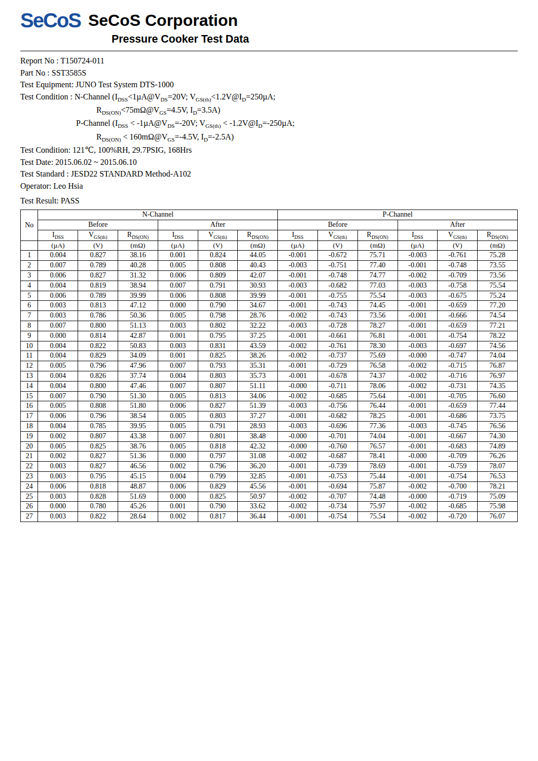SeCoS
SeCoS Corporation
Pressure Cooker Test Data
Report No : T150724-011
Part No : SST3585S
Test Equipment: JUNO Test System DTS-1000
Test Condition : N-Channel (IDSS<1µA@VDS=20V; VGS(th)<1.2V@ID=250µA;
RDS(ON)<75mΩ@VGS=4.5V, ID=3.5A)
P-Channel (IDSS < -1µA@VDS=-20V; VGS(th) < -1.2V@ID=-250µA;
RDS(ON) < 160mΩ@VGS=-4.5V, ID=-2.5A)
Test Condition: 121℃, 100%RH, 29.7PSIG, 168Hrs
Test Date: 2015.06.02 ~ 2015.06.10
Test Standard : JESD22 STANDARD Method-A102
Operator: Leo Hsia
Test Result: PASS
| No | N-Channel | P-Channel |
| --- | --- | --- |
| Before | After | Before | After |
| I DSS | V GS(th) | R DS(ON) | I DSS | V GS(th) | R DS(ON) | I DSS | V GS(th) | R DS(ON) | I DSS | V GS(th) | R DS(ON) |
| | (µA) | (V) | (mΩ) | (µA) | (V) | (mΩ) | (µA) | (V) | (mΩ) | (µA) | (V) | (mΩ) |
| 1 | 0.004 | 0.827 | 38.16 | 0.001 | 0.824 | 44.05 | -0.001 | -0.672 | 75.71 | -0.003 | -0.761 | 75.28 |
| 2 | 0.007 | 0.789 | 40.28 | 0.005 | 0.808 | 40.43 | -0.003 | -0.751 | 77.40 | -0.001 | -0.748 | 73.55 |
| 3 | 0.006 | 0.827 | 31.32 | 0.006 | 0.809 | 42.07 | -0.001 | -0.748 | 74.77 | -0.002 | -0.709 | 73.56 |
| 4 | 0.004 | 0.819 | 38.94 | 0.007 | 0.791 | 30.93 | -0.003 | -0.682 | 77.03 | -0.003 | -0.758 | 75.54 |
| 5 | 0.006 | 0.789 | 39.99 | 0.006 | 0.808 | 39.99 | -0.001 | -0.755 | 75.54 | -0.003 | -0.675 | 75.24 |
| 6 | 0.003 | 0.813 | 47.12 | 0.000 | 0.790 | 34.67 | -0.001 | -0.743 | 74.45 | -0.001 | -0.659 | 77.20 |
| 7 | 0.003 | 0.786 | 50.36 | 0.005 | 0.798 | 28.76 | -0.002 | -0.743 | 73.56 | -0.001 | -0.666 | 74.54 |
| 8 | 0.007 | 0.800 | 51.13 | 0.003 | 0.802 | 32.22 | -0.003 | -0.728 | 78.27 | -0.001 | -0.659 | 77.21 |
| 9 | 0.000 | 0.814 | 42.87 | 0.001 | 0.795 | 37.25 | -0.001 | -0.661 | 76.81 | -0.001 | -0.754 | 78.22 |
| 10 | 0.004 | 0.822 | 50.83 | 0.003 | 0.831 | 43.59 | -0.002 | -0.761 | 78.30 | -0.003 | -0.697 | 74.56 |
| 11 | 0.004 | 0.829 | 34.09 | 0.001 | 0.825 | 38.26 | -0.002 | -0.737 | 75.69 | -0.000 | -0.747 | 74.04 |
| 12 | 0.005 | 0.796 | 47.96 | 0.007 | 0.793 | 35.31 | -0.001 | -0.729 | 76.58 | -0.002 | -0.715 | 76.87 |
| 13 | 0.004 | 0.826 | 37.74 | 0.004 | 0.803 | 35.73 | -0.001 | -0.678 | 74.37 | -0.002 | -0.716 | 76.97 |
| 14 | 0.004 | 0.800 | 47.46 | 0.007 | 0.807 | 51.11 | -0.000 | -0.711 | 78.06 | -0.002 | -0.731 | 74.35 |
| 15 | 0.007 | 0.790 | 51.30 | 0.005 | 0.813 | 34.06 | -0.002 | -0.685 | 75.64 | -0.001 | -0.705 | 76.60 |
| 16 | 0.005 | 0.808 | 51.80 | 0.006 | 0.827 | 51.39 | -0.003 | -0.756 | 76.44 | -0.001 | -0.659 | 77.44 |
| 17 | 0.006 | 0.796 | 38.54 | 0.005 | 0.803 | 37.27 | -0.001 | -0.682 | 78.25 | -0.001 | -0.686 | 73.75 |
| 18 | 0.004 | 0.785 | 39.95 | 0.005 | 0.791 | 28.93 | -0.003 | -0.696 | 77.36 | -0.003 | -0.745 | 76.56 |
| 19 | 0.002 | 0.807 | 43.38 | 0.007 | 0.801 | 38.48 | -0.000 | -0.701 | 74.04 | -0.001 | -0.667 | 74.30 |
| 20 | 0.005 | 0.825 | 38.76 | 0.005 | 0.818 | 42.32 | -0.000 | -0.760 | 76.57 | -0.001 | -0.683 | 74.89 |
| 21 | 0.002 | 0.827 | 51.36 | 0.000 | 0.797 | 31.08 | -0.002 | -0.687 | 78.41 | -0.000 | -0.709 | 76.26 |
| 22 | 0.003 | 0.827 | 46.56 | 0.002 | 0.796 | 36.20 | -0.001 | -0.739 | 78.69 | -0.001 | -0.759 | 78.07 |
| 23 | 0.003 | 0.795 | 45.15 | 0.004 | 0.799 | 32.85 | -0.001 | -0.753 | 75.44 | -0.001 | -0.754 | 76.53 |
| 24 | 0.006 | 0.818 | 48.87 | 0.006 | 0.829 | 45.56 | -0.001 | -0.694 | 75.87 | -0.002 | -0.700 | 78.21 |
| 25 | 0.003 | 0.828 | 51.69 | 0.000 | 0.825 | 50.97 | -0.002 | -0.707 | 74.48 | -0.000 | -0.719 | 75.09 |
| 26 | 0.000 | 0.780 | 45.26 | 0.001 | 0.790 | 33.62 | -0.002 | -0.734 | 75.97 | -0.002 | -0.685 | 75.98 |
| 27 | 0.003 | 0.822 | 28.64 | 0.002 | 0.817 | 36.44 | -0.001 | -0.754 | 75.54 | -0.002 | -0.720 | 76.07 |